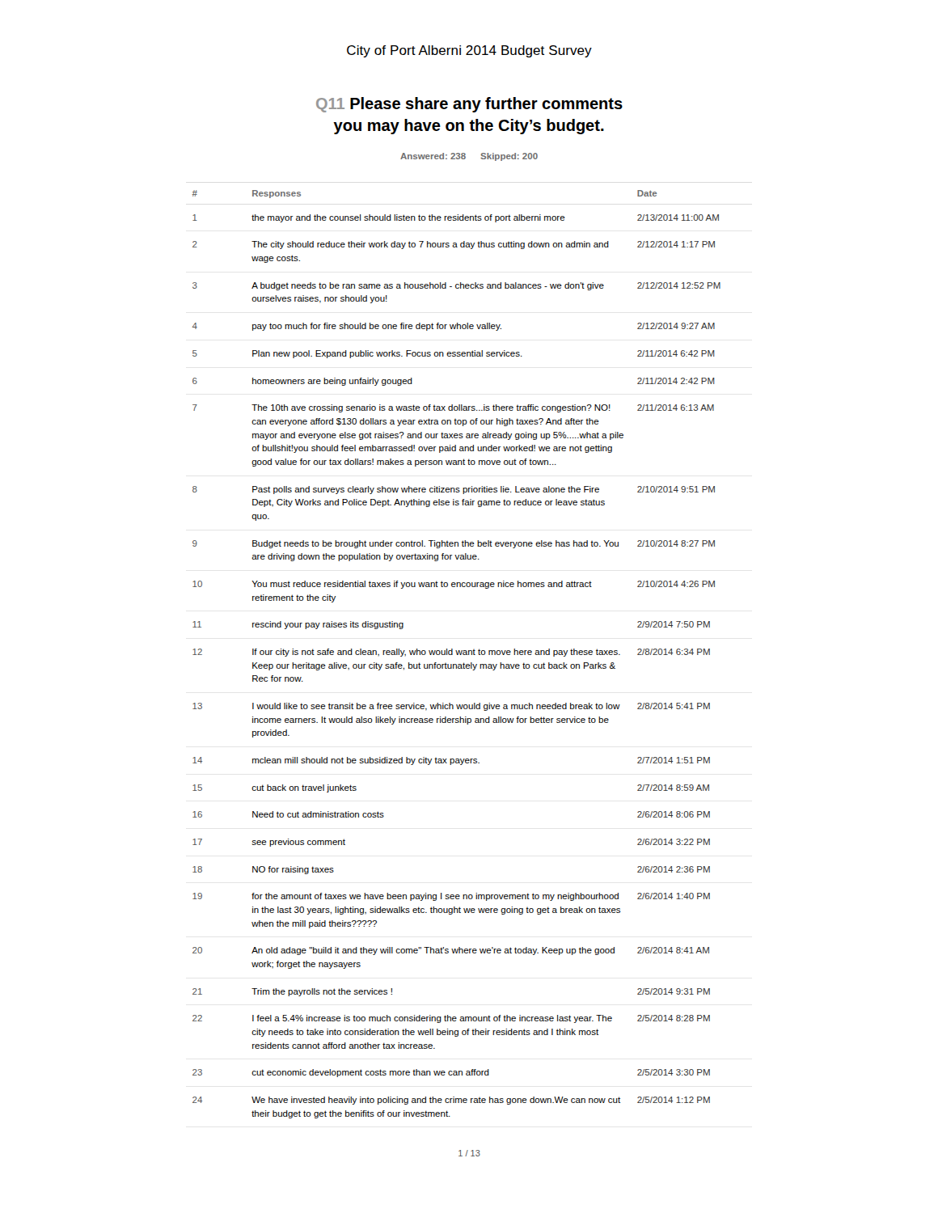City of Port Alberni 2014 Budget Survey
Q11 Please share any further comments
you may have on the City’s budget.
Answered: 238 Skipped: 200
| # | Responses | Date |
| --- | --- | --- |
| 1 | the mayor and the counsel should listen to the residents of port alberni more | 2/13/2014 11:00 AM |
| 2 | The city should reduce their work day to 7 hours a day thus cutting down on admin and wage costs. | 2/12/2014 1:17 PM |
| 3 | A budget needs to be ran same as a household - checks and balances - we don't give ourselves raises, nor should you! | 2/12/2014 12:52 PM |
| 4 | pay too much for fire should be one fire dept for whole valley. | 2/12/2014 9:27 AM |
| 5 | Plan new pool. Expand public works. Focus on essential services. | 2/11/2014 6:42 PM |
| 6 | homeowners are being unfairly gouged | 2/11/2014 2:42 PM |
| 7 | The 10th ave crossing senario is a waste of tax dollars...is there traffic congestion? NO! can everyone afford $130 dollars a year extra on top of our high taxes? And after the mayor and everyone else got raises? and our taxes are already going up 5%.....what a pile of bullshit!you should feel embarrassed! over paid and under worked! we are not getting good value for our tax dollars! makes a person want to move out of town... | 2/11/2014 6:13 AM |
| 8 | Past polls and surveys clearly show where citizens priorities lie. Leave alone the Fire Dept, City Works and Police Dept. Anything else is fair game to reduce or leave status quo. | 2/10/2014 9:51 PM |
| 9 | Budget needs to be brought under control. Tighten the belt everyone else has had to. You are driving down the population by overtaxing for value. | 2/10/2014 8:27 PM |
| 10 | You must reduce residential taxes if you want to encourage nice homes and attract retirement to the city | 2/10/2014 4:26 PM |
| 11 | rescind your pay raises its disgusting | 2/9/2014 7:50 PM |
| 12 | If our city is not safe and clean, really, who would want to move here and pay these taxes. Keep our heritage alive, our city safe, but unfortunately may have to cut back on Parks & Rec for now. | 2/8/2014 6:34 PM |
| 13 | I would like to see transit be a free service, which would give a much needed break to low income earners. It would also likely increase ridership and allow for better service to be provided. | 2/8/2014 5:41 PM |
| 14 | mclean mill should not be subsidized by city tax payers. | 2/7/2014 1:51 PM |
| 15 | cut back on travel junkets | 2/7/2014 8:59 AM |
| 16 | Need to cut administration costs | 2/6/2014 8:06 PM |
| 17 | see previous comment | 2/6/2014 3:22 PM |
| 18 | NO for raising taxes | 2/6/2014 2:36 PM |
| 19 | for the amount of taxes we have been paying I see no improvement to my neighbourhood in the last 30 years, lighting, sidewalks etc. thought we were going to get a break on taxes when the mill paid theirs????? | 2/6/2014 1:40 PM |
| 20 | An old adage "build it and they will come" That's where we're at today. Keep up the good work; forget the naysayers | 2/6/2014 8:41 AM |
| 21 | Trim the payrolls not the services ! | 2/5/2014 9:31 PM |
| 22 | I feel a 5.4% increase is too much considering the amount of the increase last year. The city needs to take into consideration the well being of their residents and I think most residents cannot afford another tax increase. | 2/5/2014 8:28 PM |
| 23 | cut economic development costs more than we can afford | 2/5/2014 3:30 PM |
| 24 | We have invested heavily into policing and the crime rate has gone down.We can now cut their budget to get the benifits of our investment. | 2/5/2014 1:12 PM |
1 / 13